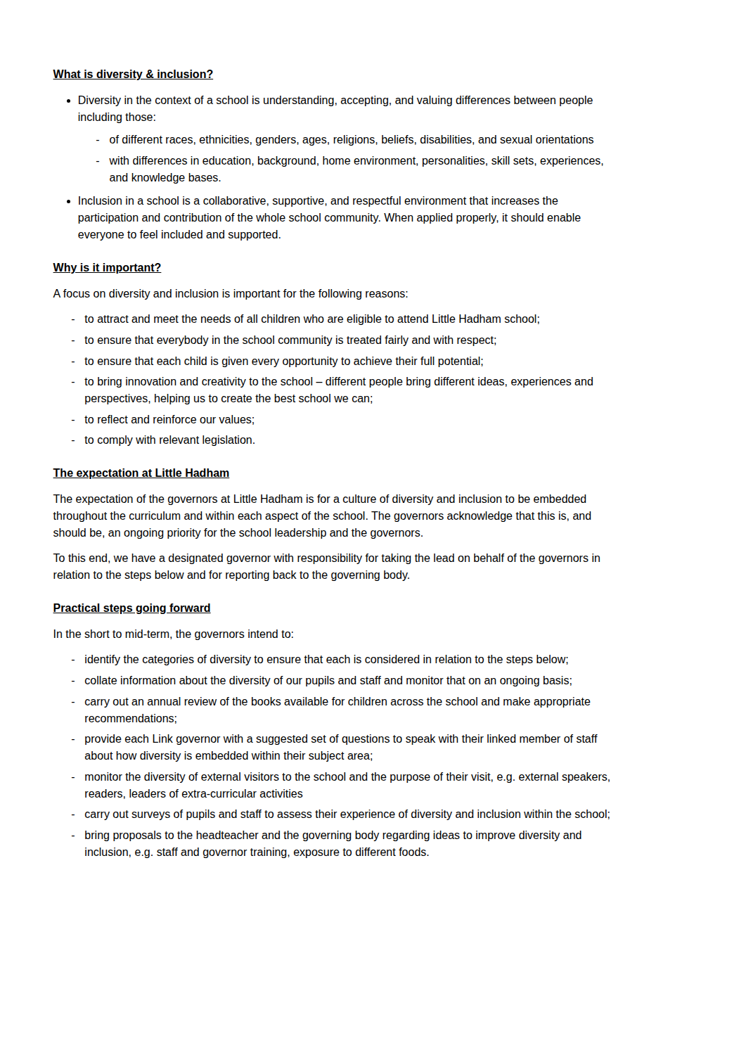What is diversity & inclusion?
Diversity in the context of a school is understanding, accepting, and valuing differences between people including those:
of different races, ethnicities, genders, ages, religions, beliefs, disabilities, and sexual orientations
with differences in education, background, home environment, personalities, skill sets, experiences, and knowledge bases.
Inclusion in a school is a collaborative, supportive, and respectful environment that increases the participation and contribution of the whole school community. When applied properly, it should enable everyone to feel included and supported.
Why is it important?
A focus on diversity and inclusion is important for the following reasons:
to attract and meet the needs of all children who are eligible to attend Little Hadham school;
to ensure that everybody in the school community is treated fairly and with respect;
to ensure that each child is given every opportunity to achieve their full potential;
to bring innovation and creativity to the school – different people bring different ideas, experiences and perspectives, helping us to create the best school we can;
to reflect and reinforce our values;
to comply with relevant legislation.
The expectation at Little Hadham
The expectation of the governors at Little Hadham is for a culture of diversity and inclusion to be embedded throughout the curriculum and within each aspect of the school. The governors acknowledge that this is, and should be, an ongoing priority for the school leadership and the governors.
To this end, we have a designated governor with responsibility for taking the lead on behalf of the governors in relation to the steps below and for reporting back to the governing body.
Practical steps going forward
In the short to mid-term, the governors intend to:
identify the categories of diversity to ensure that each is considered in relation to the steps below;
collate information about the diversity of our pupils and staff and monitor that on an ongoing basis;
carry out an annual review of the books available for children across the school and make appropriate recommendations;
provide each Link governor with a suggested set of questions to speak with their linked member of staff about how diversity is embedded within their subject area;
monitor the diversity of external visitors to the school and the purpose of their visit, e.g. external speakers, readers, leaders of extra-curricular activities
carry out surveys of pupils and staff to assess their experience of diversity and inclusion within the school;
bring proposals to the headteacher and the governing body regarding ideas to improve diversity and inclusion, e.g. staff and governor training, exposure to different foods.